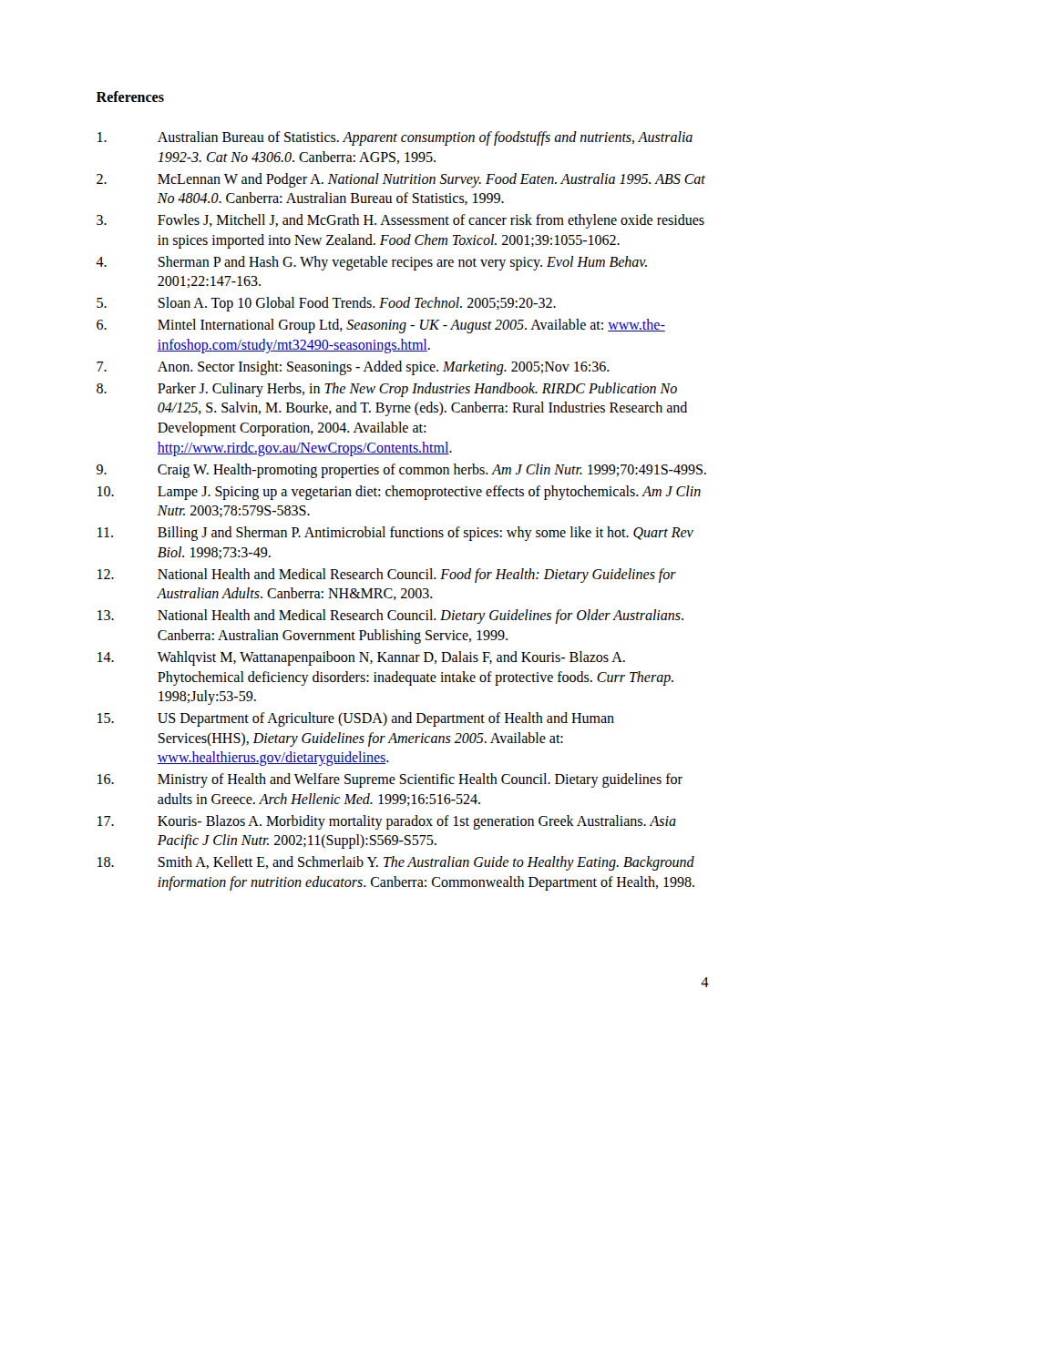References
1. Australian Bureau of Statistics. Apparent consumption of foodstuffs and nutrients, Australia 1992-3. Cat No 4306.0. Canberra: AGPS, 1995.
2. McLennan W and Podger A. National Nutrition Survey. Food Eaten. Australia 1995. ABS Cat No 4804.0. Canberra: Australian Bureau of Statistics, 1999.
3. Fowles J, Mitchell J, and McGrath H. Assessment of cancer risk from ethylene oxide residues in spices imported into New Zealand. Food Chem Toxicol. 2001;39:1055-1062.
4. Sherman P and Hash G. Why vegetable recipes are not very spicy. Evol Hum Behav. 2001;22:147-163.
5. Sloan A. Top 10 Global Food Trends. Food Technol. 2005;59:20-32.
6. Mintel International Group Ltd, Seasoning - UK - August 2005. Available at: www.the-infoshop.com/study/mt32490-seasonings.html.
7. Anon. Sector Insight: Seasonings - Added spice. Marketing. 2005;Nov 16:36.
8. Parker J. Culinary Herbs, in The New Crop Industries Handbook. RIRDC Publication No 04/125, S. Salvin, M. Bourke, and T. Byrne (eds). Canberra: Rural Industries Research and Development Corporation, 2004. Available at: http://www.rirdc.gov.au/NewCrops/Contents.html.
9. Craig W. Health-promoting properties of common herbs. Am J Clin Nutr. 1999;70:491S-499S.
10. Lampe J. Spicing up a vegetarian diet: chemoprotective effects of phytochemicals. Am J Clin Nutr. 2003;78:579S-583S.
11. Billing J and Sherman P. Antimicrobial functions of spices: why some like it hot. Quart Rev Biol. 1998;73:3-49.
12. National Health and Medical Research Council. Food for Health: Dietary Guidelines for Australian Adults. Canberra: NH&MRC, 2003.
13. National Health and Medical Research Council. Dietary Guidelines for Older Australians. Canberra: Australian Government Publishing Service, 1999.
14. Wahlqvist M, Wattanapenpaiboon N, Kannar D, Dalais F, and Kouris- Blazos A. Phytochemical deficiency disorders: inadequate intake of protective foods. Curr Therap. 1998;July:53-59.
15. US Department of Agriculture (USDA) and Department of Health and Human Services(HHS), Dietary Guidelines for Americans 2005. Available at: www.healthierus.gov/dietaryguidelines.
16. Ministry of Health and Welfare Supreme Scientific Health Council. Dietary guidelines for adults in Greece. Arch Hellenic Med. 1999;16:516-524.
17. Kouris- Blazos A. Morbidity mortality paradox of 1st generation Greek Australians. Asia Pacific J Clin Nutr. 2002;11(Suppl):S569-S575.
18. Smith A, Kellett E, and Schmerlaib Y. The Australian Guide to Healthy Eating. Background information for nutrition educators. Canberra: Commonwealth Department of Health, 1998.
4